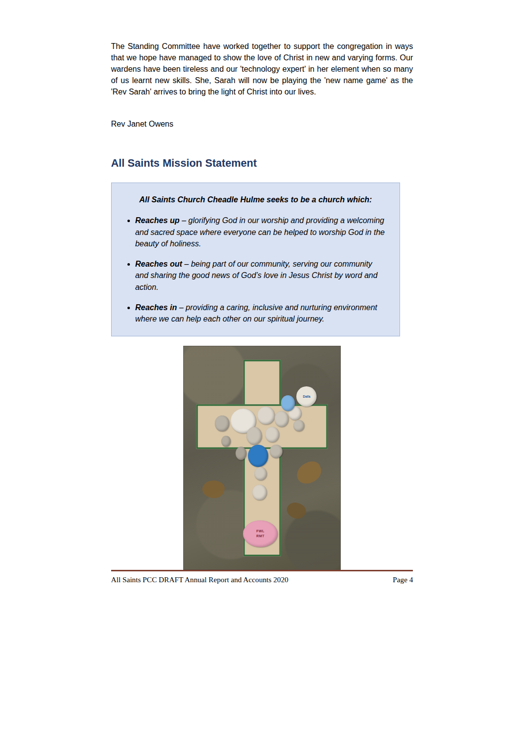The Standing Committee have worked together to support the congregation in ways that we hope have managed to show the love of Christ in new and varying forms. Our wardens have been tireless and our 'technology expert' in her element when so many of us learnt new skills. She, Sarah will now be playing the 'new name game' as the 'Rev Sarah' arrives to bring the light of Christ into our lives.
Rev Janet Owens
All Saints Mission Statement
All Saints Church Cheadle Hulme seeks to be a church which:
Reaches up – glorifying God in our worship and providing a welcoming and sacred space where everyone can be helped to worship God in the beauty of holiness.
Reaches out – being part of our community, serving our community and sharing the good news of God’s love in Jesus Christ by word and action.
Reaches in – providing a caring, inclusive and nurturing environment where we can help each other on our spiritual journey.
Dafa
FWL
RMT
All Saints PCC DRAFT Annual Report and Accounts 2020 Page 4